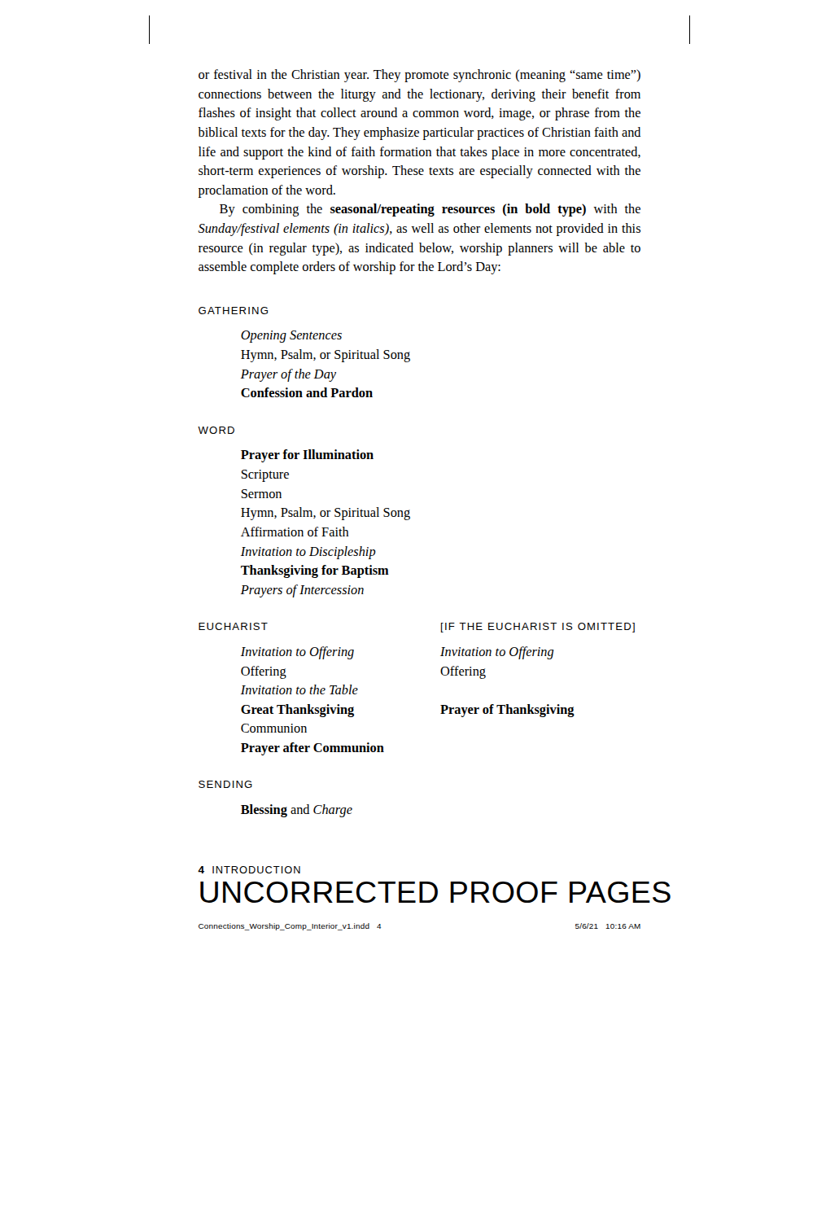or festival in the Christian year. They promote synchronic (meaning “same time”) connections between the liturgy and the lectionary, deriving their benefit from flashes of insight that collect around a common word, image, or phrase from the biblical texts for the day. They emphasize particular practices of Christian faith and life and support the kind of faith formation that takes place in more concentrated, short-term experiences of worship. These texts are especially connected with the proclamation of the word.
By combining the seasonal/repeating resources (in bold type) with the Sunday/festival elements (in italics), as well as other elements not provided in this resource (in regular type), as indicated below, worship planners will be able to assemble complete orders of worship for the Lord’s Day:
Gathering
Opening Sentences
Hymn, Psalm, or Spiritual Song
Prayer of the Day
Confession and Pardon
Word
Prayer for Illumination
Scripture
Sermon
Hymn, Psalm, or Spiritual Song
Affirmation of Faith
Invitation to Discipleship
Thanksgiving for Baptism
Prayers of Intercession
Eucharist
Invitation to Offering
Offering
Invitation to the Table
Great Thanksgiving
Communion
Prayer after Communion
[If the Eucharist Is Omitted]
Invitation to Offering
Offering
Prayer of Thanksgiving
Sending
Blessing and Charge
4 Introduction
UNCORRECTED PROOF PAGES
Connections_Worship_Comp_Interior_v1.indd 4 5/6/21 10:16 AM